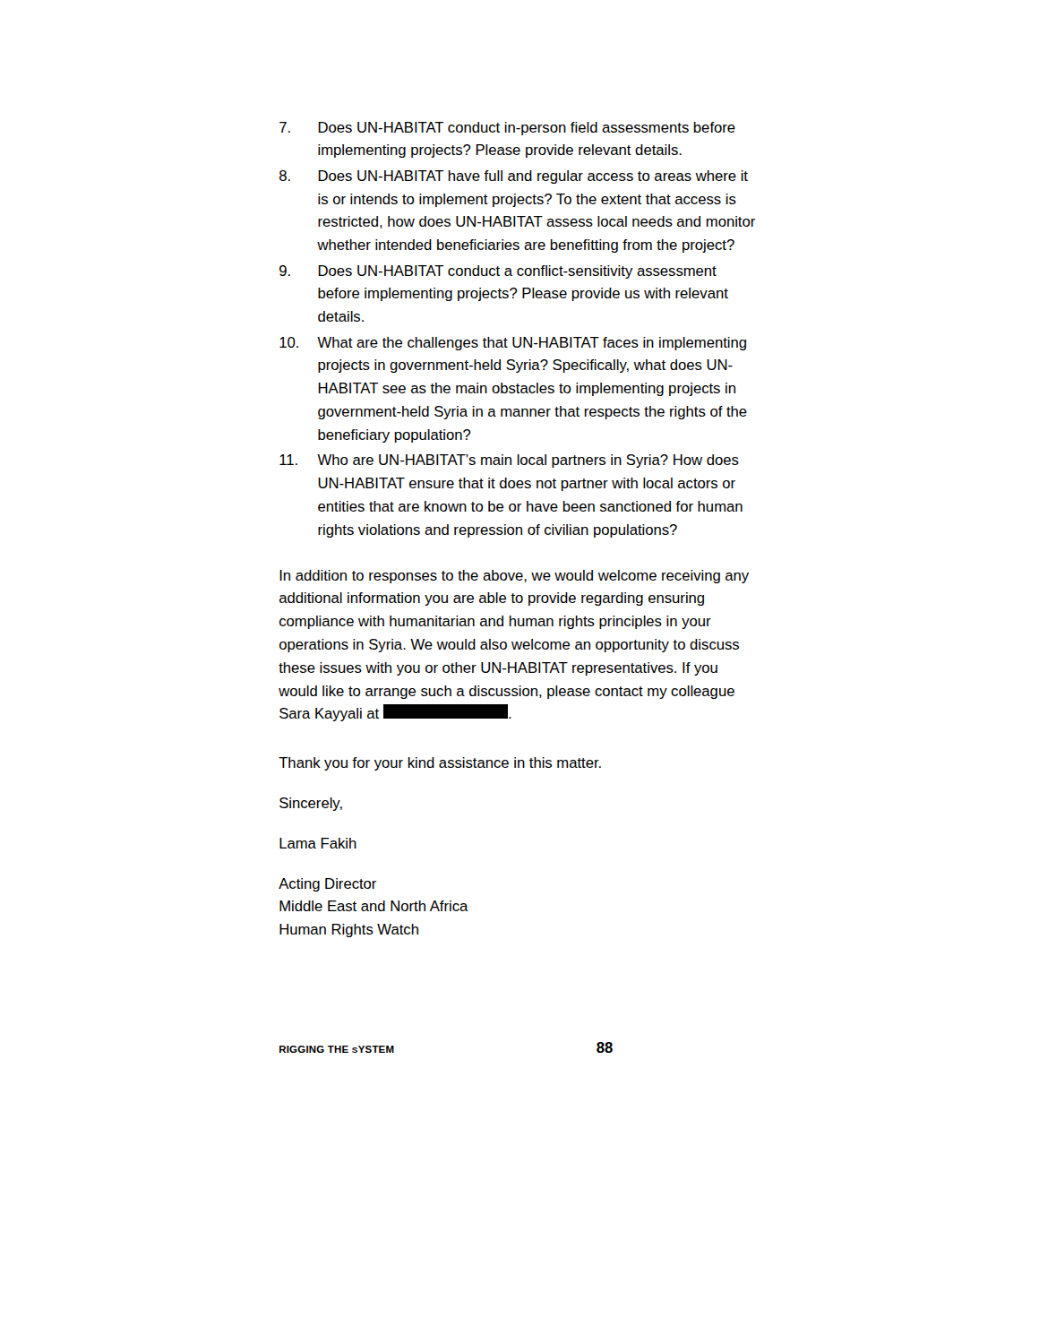7. Does UN-HABITAT conduct in-person field assessments before implementing projects? Please provide relevant details.
8. Does UN-HABITAT have full and regular access to areas where it is or intends to implement projects? To the extent that access is restricted, how does UN-HABITAT assess local needs and monitor whether intended beneficiaries are benefitting from the project?
9. Does UN-HABITAT conduct a conflict-sensitivity assessment before implementing projects? Please provide us with relevant details.
10. What are the challenges that UN-HABITAT faces in implementing projects in government-held Syria? Specifically, what does UN-HABITAT see as the main obstacles to implementing projects in government-held Syria in a manner that respects the rights of the beneficiary population?
11. Who are UN-HABITAT’s main local partners in Syria? How does UN-HABITAT ensure that it does not partner with local actors or entities that are known to be or have been sanctioned for human rights violations and repression of civilian populations?
In addition to responses to the above, we would welcome receiving any additional information you are able to provide regarding ensuring compliance with humanitarian and human rights principles in your operations in Syria. We would also welcome an opportunity to discuss these issues with you or other UN-HABITAT representatives. If you would like to arrange such a discussion, please contact my colleague Sara Kayyali at .
Thank you for your kind assistance in this matter.
Sincerely,
Lama Fakih
Acting Director
Middle East and North Africa
Human Rights Watch
Rigging the System 88